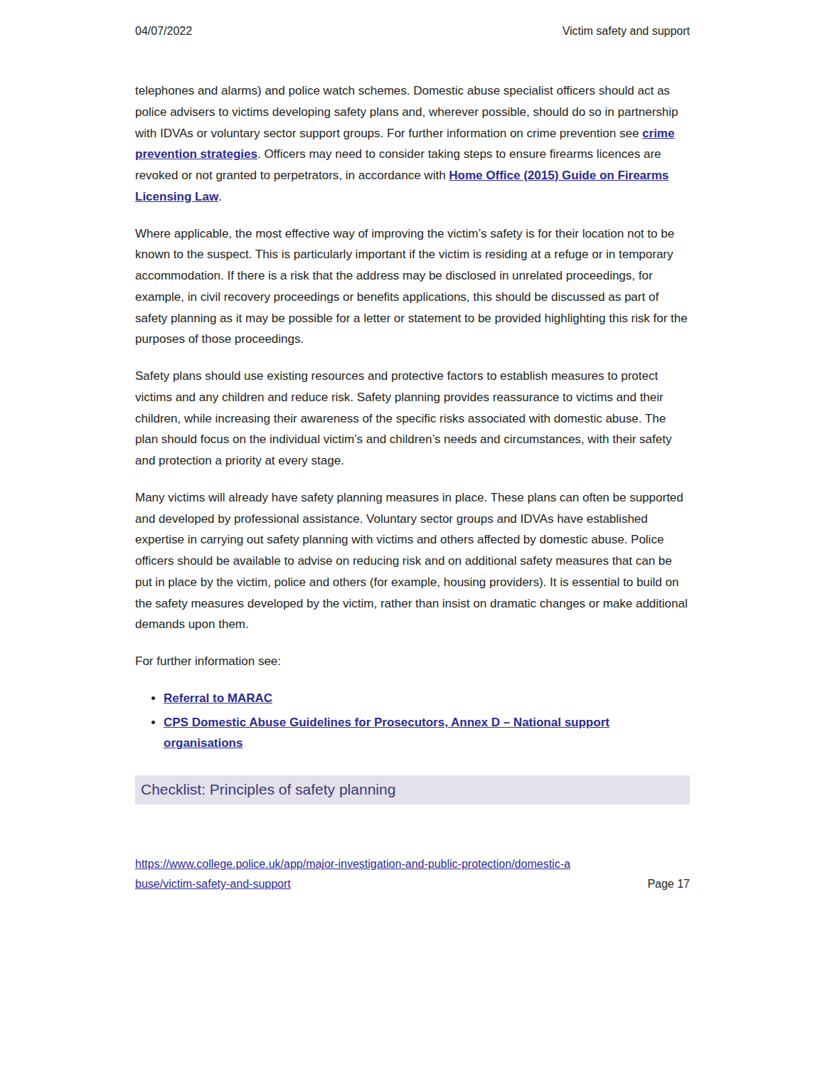04/07/2022
Victim safety and support
telephones and alarms) and police watch schemes. Domestic abuse specialist officers should act as police advisers to victims developing safety plans and, wherever possible, should do so in partnership with IDVAs or voluntary sector support groups. For further information on crime prevention see crime prevention strategies. Officers may need to consider taking steps to ensure firearms licences are revoked or not granted to perpetrators, in accordance with Home Office (2015) Guide on Firearms Licensing Law.
Where applicable, the most effective way of improving the victim’s safety is for their location not to be known to the suspect. This is particularly important if the victim is residing at a refuge or in temporary accommodation. If there is a risk that the address may be disclosed in unrelated proceedings, for example, in civil recovery proceedings or benefits applications, this should be discussed as part of safety planning as it may be possible for a letter or statement to be provided highlighting this risk for the purposes of those proceedings.
Safety plans should use existing resources and protective factors to establish measures to protect victims and any children and reduce risk. Safety planning provides reassurance to victims and their children, while increasing their awareness of the specific risks associated with domestic abuse. The plan should focus on the individual victim’s and children’s needs and circumstances, with their safety and protection a priority at every stage.
Many victims will already have safety planning measures in place. These plans can often be supported and developed by professional assistance. Voluntary sector groups and IDVAs have established expertise in carrying out safety planning with victims and others affected by domestic abuse. Police officers should be available to advise on reducing risk and on additional safety measures that can be put in place by the victim, police and others (for example, housing providers). It is essential to build on the safety measures developed by the victim, rather than insist on dramatic changes or make additional demands upon them.
For further information see:
Referral to MARAC
CPS Domestic Abuse Guidelines for Prosecutors, Annex D – National support organisations
Checklist: Principles of safety planning
https://www.college.police.uk/app/major-investigation-and-public-protection/domestic-abuse/victim-safety-and-support
Page 17